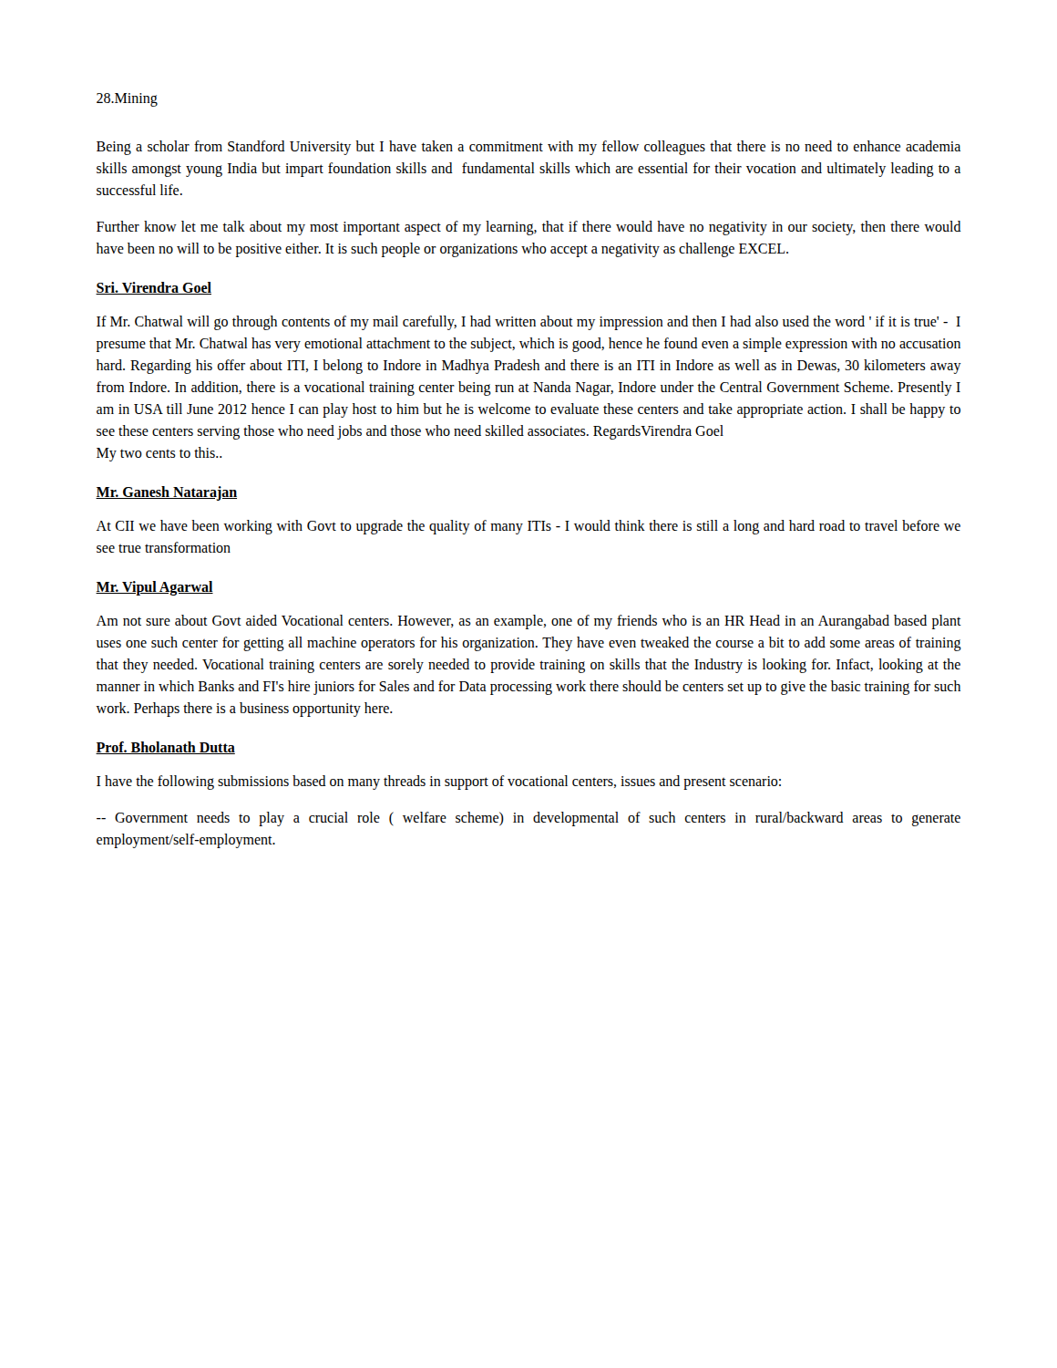28.Mining
Being a scholar from Standford University but I have taken a commitment with my fellow colleagues that there is no need to enhance academia skills amongst young India but impart foundation skills and fundamental skills which are essential for their vocation and ultimately leading to a successful life.
Further know let me talk about my most important aspect of my learning, that if there would have no negativity in our society, then there would have been no will to be positive either. It is such people or organizations who accept a negativity as challenge EXCEL.
Sri. Virendra Goel
If Mr. Chatwal will go through contents of my mail carefully, I had written about my impression and then I had also used the word ' if it is true' - I presume that Mr. Chatwal has very emotional attachment to the subject, which is good, hence he found even a simple expression with no accusation hard. Regarding his offer about ITI, I belong to Indore in Madhya Pradesh and there is an ITI in Indore as well as in Dewas, 30 kilometers away from Indore. In addition, there is a vocational training center being run at Nanda Nagar, Indore under the Central Government Scheme. Presently I am in USA till June 2012 hence I can play host to him but he is welcome to evaluate these centers and take appropriate action. I shall be happy to see these centers serving those who need jobs and those who need skilled associates. RegardsVirendra Goel
My two cents to this..
Mr. Ganesh Natarajan
At CII we have been working with Govt to upgrade the quality of many ITIs - I would think there is still a long and hard road to travel before we see true transformation
Mr. Vipul Agarwal
Am not sure about Govt aided Vocational centers. However, as an example, one of my friends who is an HR Head in an Aurangabad based plant uses one such center for getting all machine operators for his organization. They have even tweaked the course a bit to add some areas of training that they needed. Vocational training centers are sorely needed to provide training on skills that the Industry is looking for. Infact, looking at the manner in which Banks and FI's hire juniors for Sales and for Data processing work there should be centers set up to give the basic training for such work. Perhaps there is a business opportunity here.
Prof. Bholanath Dutta
I have the following submissions based on many threads in support of vocational centers, issues and present scenario:
-- Government needs to play a crucial role ( welfare scheme) in developmental of such centers in rural/backward areas to generate employment/self-employment.